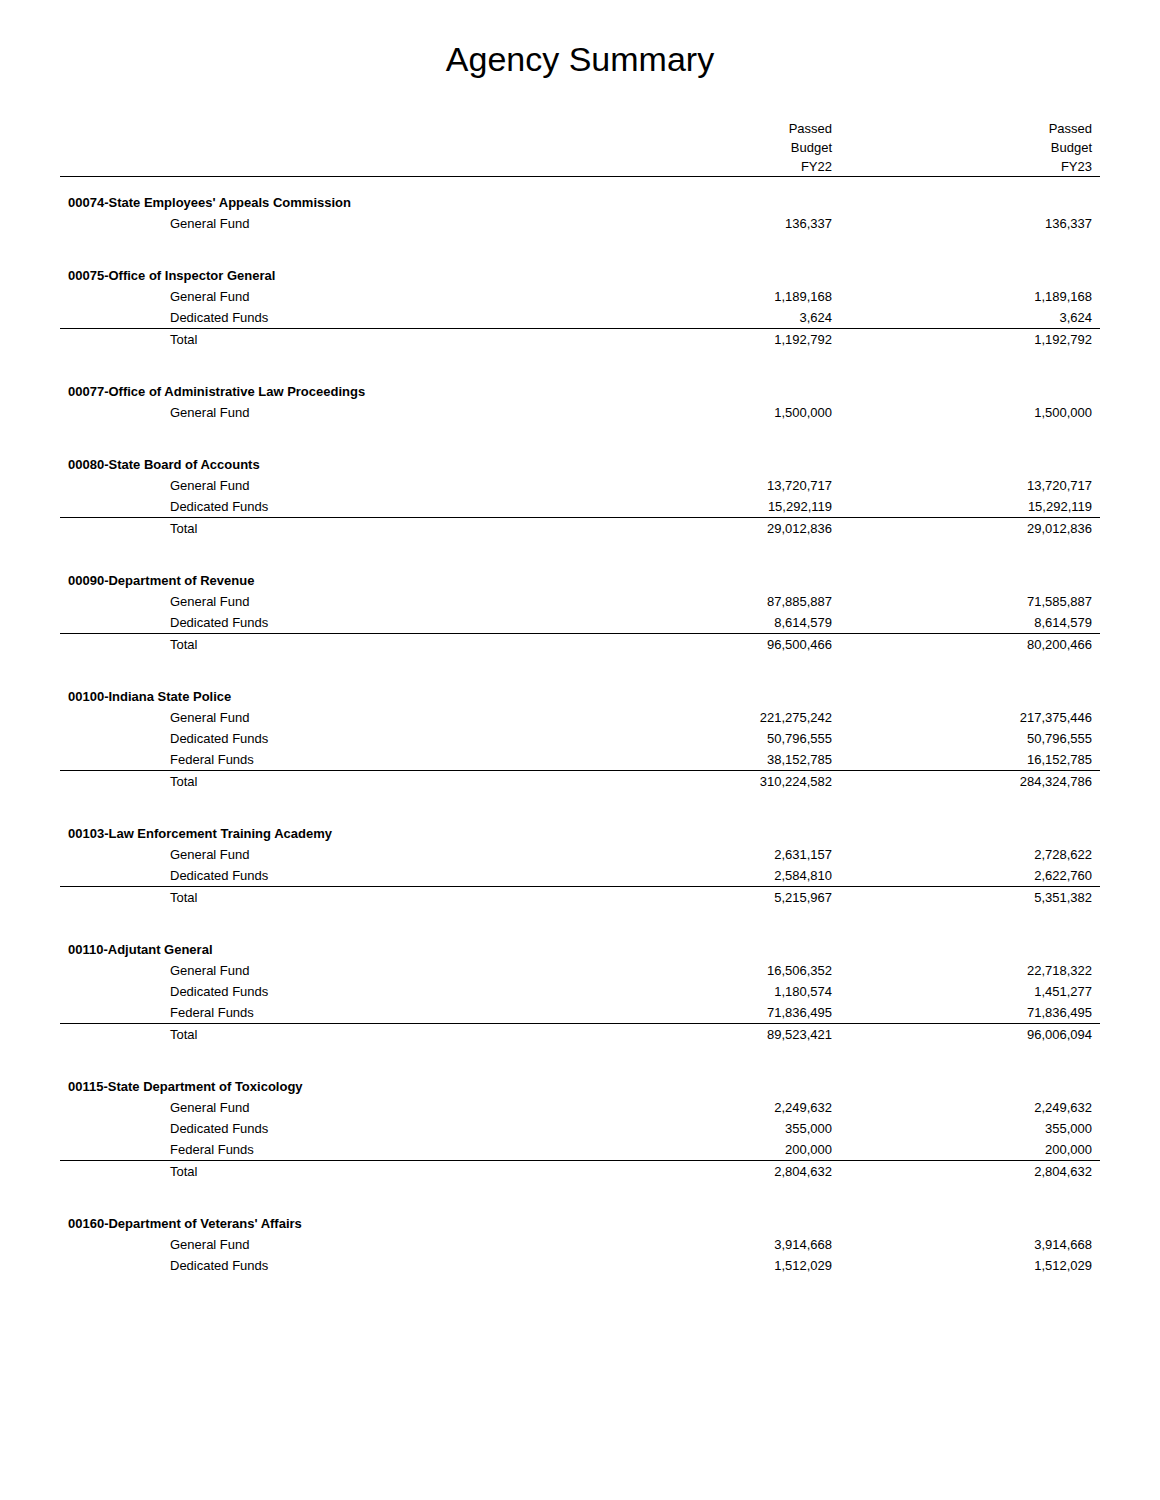Agency Summary
| | Passed | Passed |
| --- | --- | --- |
| | Budget | Budget |
| | FY22 | FY23 |
| 00074-State Employees' Appeals Commission |
| General Fund | 136,337 | 136,337 |
| 00075-Office of Inspector General |
| General Fund | 1,189,168 | 1,189,168 |
| Dedicated Funds | 3,624 | 3,624 |
| Total | 1,192,792 | 1,192,792 |
| 00077-Office of Administrative Law Proceedings |
| General Fund | 1,500,000 | 1,500,000 |
| 00080-State Board of Accounts |
| General Fund | 13,720,717 | 13,720,717 |
| Dedicated Funds | 15,292,119 | 15,292,119 |
| Total | 29,012,836 | 29,012,836 |
| 00090-Department of Revenue |
| General Fund | 87,885,887 | 71,585,887 |
| Dedicated Funds | 8,614,579 | 8,614,579 |
| Total | 96,500,466 | 80,200,466 |
| 00100-Indiana State Police |
| General Fund | 221,275,242 | 217,375,446 |
| Dedicated Funds | 50,796,555 | 50,796,555 |
| Federal Funds | 38,152,785 | 16,152,785 |
| Total | 310,224,582 | 284,324,786 |
| 00103-Law Enforcement Training Academy |
| General Fund | 2,631,157 | 2,728,622 |
| Dedicated Funds | 2,584,810 | 2,622,760 |
| Total | 5,215,967 | 5,351,382 |
| 00110-Adjutant General |
| General Fund | 16,506,352 | 22,718,322 |
| Dedicated Funds | 1,180,574 | 1,451,277 |
| Federal Funds | 71,836,495 | 71,836,495 |
| Total | 89,523,421 | 96,006,094 |
| 00115-State Department of Toxicology |
| General Fund | 2,249,632 | 2,249,632 |
| Dedicated Funds | 355,000 | 355,000 |
| Federal Funds | 200,000 | 200,000 |
| Total | 2,804,632 | 2,804,632 |
| 00160-Department of Veterans' Affairs |
| General Fund | 3,914,668 | 3,914,668 |
| Dedicated Funds | 1,512,029 | 1,512,029 |